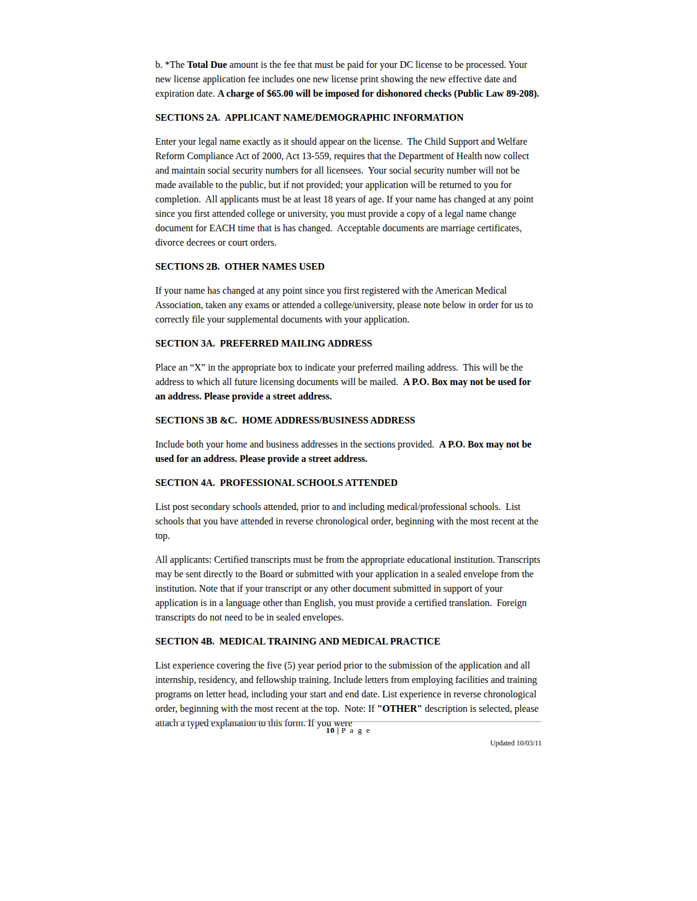b. *The Total Due amount is the fee that must be paid for your DC license to be processed. Your new license application fee includes one new license print showing the new effective date and expiration date. A charge of $65.00 will be imposed for dishonored checks (Public Law 89-208).
Sections 2A. Applicant Name/Demographic Information
Enter your legal name exactly as it should appear on the license. The Child Support and Welfare Reform Compliance Act of 2000, Act 13-559, requires that the Department of Health now collect and maintain social security numbers for all licensees. Your social security number will not be made available to the public, but if not provided; your application will be returned to you for completion. All applicants must be at least 18 years of age. If your name has changed at any point since you first attended college or university, you must provide a copy of a legal name change document for EACH time that is has changed. Acceptable documents are marriage certificates, divorce decrees or court orders.
Sections 2B. Other Names Used
If your name has changed at any point since you first registered with the American Medical Association, taken any exams or attended a college/university, please note below in order for us to correctly file your supplemental documents with your application.
Section 3A. Preferred Mailing Address
Place an “X” in the appropriate box to indicate your preferred mailing address. This will be the address to which all future licensing documents will be mailed. A P.O. Box may not be used for an address. Please provide a street address.
Sections 3B &C. Home Address/Business Address
Include both your home and business addresses in the sections provided. A P.O. Box may not be used for an address. Please provide a street address.
Section 4A. Professional Schools Attended
List post secondary schools attended, prior to and including medical/professional schools. List schools that you have attended in reverse chronological order, beginning with the most recent at the top.
All applicants: Certified transcripts must be from the appropriate educational institution. Transcripts may be sent directly to the Board or submitted with your application in a sealed envelope from the institution. Note that if your transcript or any other document submitted in support of your application is in a language other than English, you must provide a certified translation. Foreign transcripts do not need to be in sealed envelopes.
Section 4B. Medical Training and Medical Practice
List experience covering the five (5) year period prior to the submission of the application and all internship, residency, and fellowship training. Include letters from employing facilities and training programs on letter head, including your start and end date. List experience in reverse chronological order, beginning with the most recent at the top. Note: If "OTHER" description is selected, please attach a typed explanation to this form. If you were
10 | P a g e
Updated 10/03/11